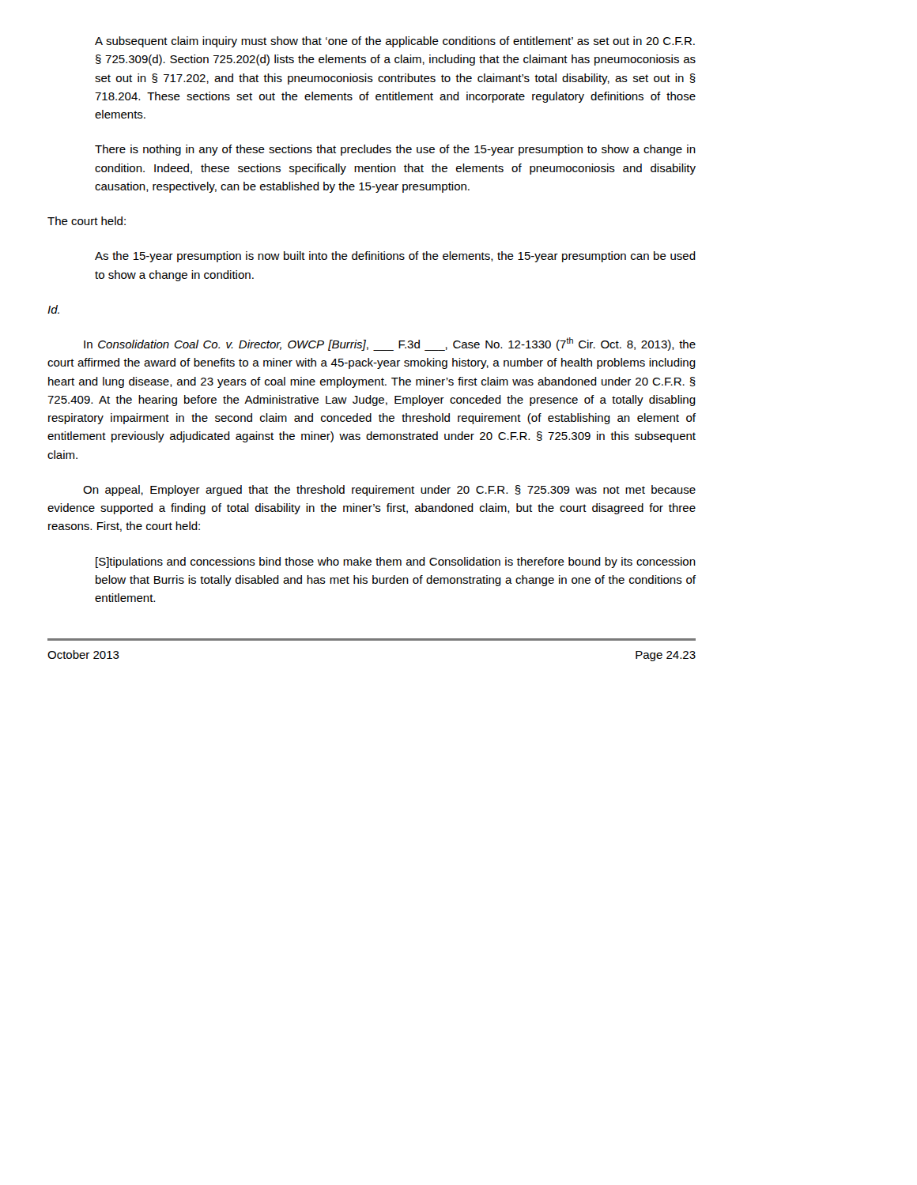A subsequent claim inquiry must show that ‘one of the applicable conditions of entitlement’ as set out in 20 C.F.R. § 725.309(d). Section 725.202(d) lists the elements of a claim, including that the claimant has pneumoconiosis as set out in § 717.202, and that this pneumoconiosis contributes to the claimant’s total disability, as set out in § 718.204. These sections set out the elements of entitlement and incorporate regulatory definitions of those elements.
There is nothing in any of these sections that precludes the use of the 15-year presumption to show a change in condition. Indeed, these sections specifically mention that the elements of pneumoconiosis and disability causation, respectively, can be established by the 15-year presumption.
The court held:
As the 15-year presumption is now built into the definitions of the elements, the 15-year presumption can be used to show a change in condition.
Id.
In Consolidation Coal Co. v. Director, OWCP [Burris], ___ F.3d ___, Case No. 12-1330 (7th Cir. Oct. 8, 2013), the court affirmed the award of benefits to a miner with a 45-pack-year smoking history, a number of health problems including heart and lung disease, and 23 years of coal mine employment. The miner’s first claim was abandoned under 20 C.F.R. § 725.409. At the hearing before the Administrative Law Judge, Employer conceded the presence of a totally disabling respiratory impairment in the second claim and conceded the threshold requirement (of establishing an element of entitlement previously adjudicated against the miner) was demonstrated under 20 C.F.R. § 725.309 in this subsequent claim.
On appeal, Employer argued that the threshold requirement under 20 C.F.R. § 725.309 was not met because evidence supported a finding of total disability in the miner’s first, abandoned claim, but the court disagreed for three reasons. First, the court held:
[S]tipulations and concessions bind those who make them and Consolidation is therefore bound by its concession below that Burris is totally disabled and has met his burden of demonstrating a change in one of the conditions of entitlement.
October 2013 Page 24.23